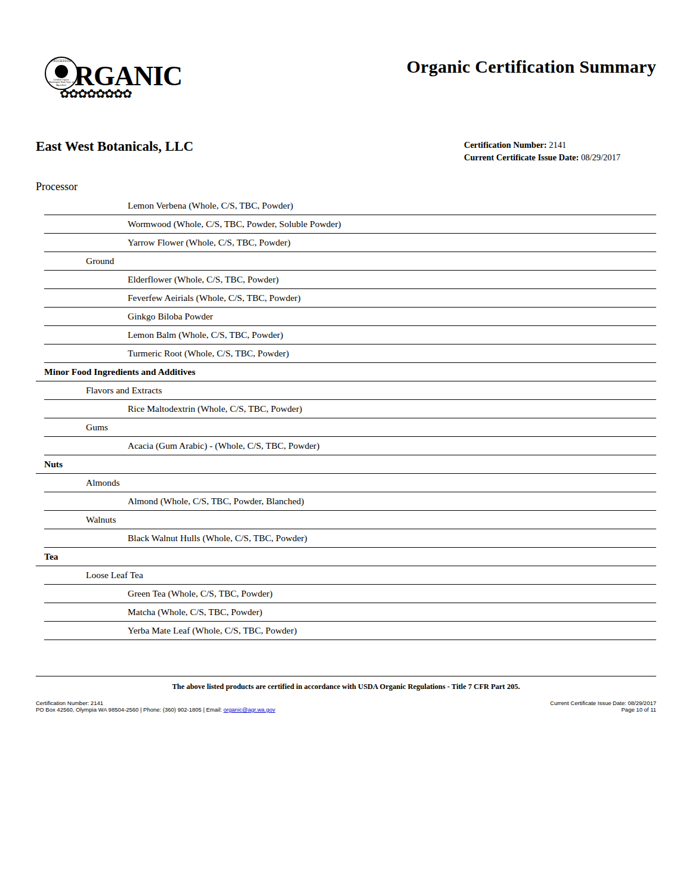PROCESSOR Certified Organic
Washington State Dept. of Agriculture RGANIC
✿✿✿✿✿✿✿✿
Organic Certification Summary
East West Botanicals, LLC
Certification Number: 2141
Current Certificate Issue Date: 08/29/2017
Processor
| | Lemon Verbena (Whole, C/S, TBC, Powder) |
| | Wormwood (Whole, C/S, TBC, Powder, Soluble Powder) |
| | Yarrow Flower (Whole, C/S, TBC, Powder) |
| | Ground |
| | Elderflower (Whole, C/S, TBC, Powder) |
| | Feverfew Aeirials (Whole, C/S, TBC, Powder) |
| | Ginkgo Biloba Powder |
| | Lemon Balm (Whole, C/S, TBC, Powder) |
| | Turmeric Root (Whole, C/S, TBC, Powder) |
| Minor Food Ingredients and Additives |
| | Flavors and Extracts |
| | Rice Maltodextrin (Whole, C/S, TBC, Powder) |
| | Gums |
| | Acacia (Gum Arabic) - (Whole, C/S, TBC, Powder) |
| Nuts |
| | Almonds |
| | Almond (Whole, C/S, TBC, Powder, Blanched) |
| | Walnuts |
| | Black Walnut Hulls (Whole, C/S, TBC, Powder) |
| Tea |
| | Loose Leaf Tea |
| | Green Tea (Whole, C/S, TBC, Powder) |
| | Matcha (Whole, C/S, TBC, Powder) |
| | Yerba Mate Leaf (Whole, C/S, TBC, Powder) |
The above listed products are certified in accordance with USDA Organic Regulations - Title 7 CFR Part 205.
Certification Number: 2141
PO Box 42560, Olympia WA 98504-2560 | Phone: (360) 902-1805 | Email: organic@agr.wa.gov
Current Certificate Issue Date: 08/29/2017
Page 10 of 11